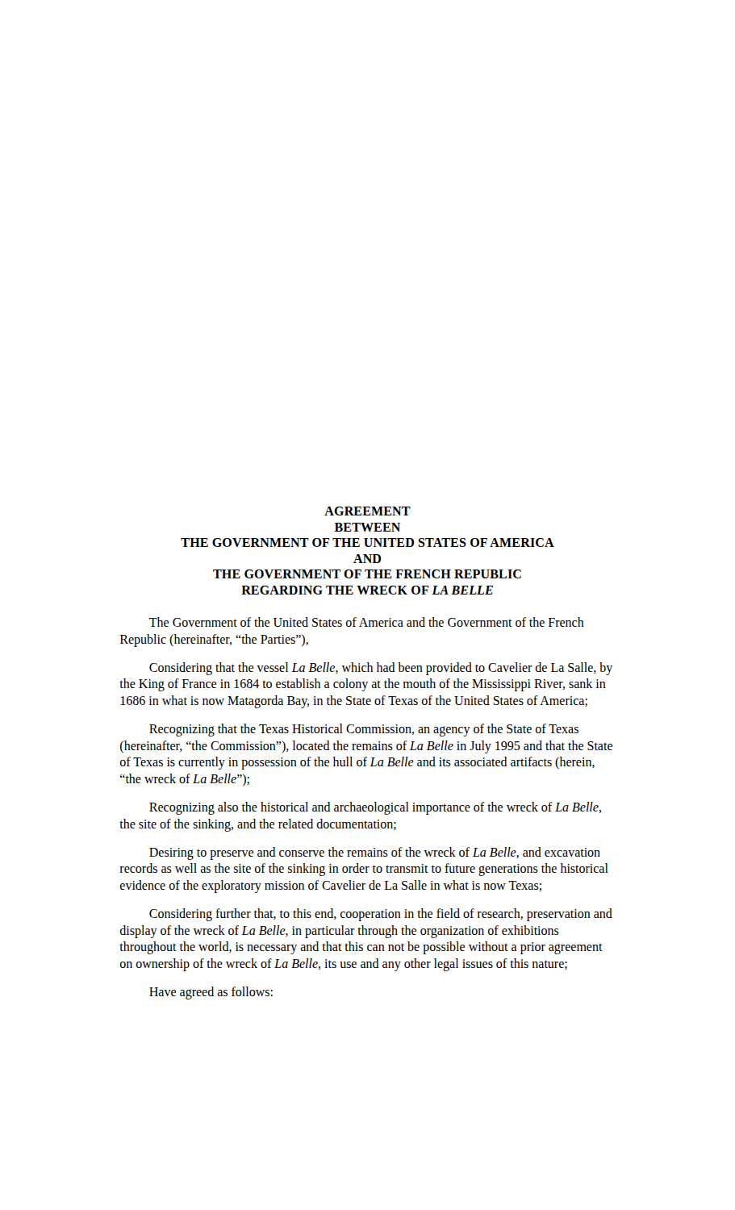AGREEMENT BETWEEN THE GOVERNMENT OF THE UNITED STATES OF AMERICA AND THE GOVERNMENT OF THE FRENCH REPUBLIC REGARDING THE WRECK OF LA BELLE
The Government of the United States of America and the Government of the French Republic (hereinafter, “the Parties”),
Considering that the vessel La Belle, which had been provided to Cavelier de La Salle, by the King of France in 1684 to establish a colony at the mouth of the Mississippi River, sank in 1686 in what is now Matagorda Bay, in the State of Texas of the United States of America;
Recognizing that the Texas Historical Commission, an agency of the State of Texas (hereinafter, “the Commission”), located the remains of La Belle in July 1995 and that the State of Texas is currently in possession of the hull of La Belle and its associated artifacts (herein, “the wreck of La Belle”);
Recognizing also the historical and archaeological importance of the wreck of La Belle, the site of the sinking, and the related documentation;
Desiring to preserve and conserve the remains of the wreck of La Belle, and excavation records as well as the site of the sinking in order to transmit to future generations the historical evidence of the exploratory mission of Cavelier de La Salle in what is now Texas;
Considering further that, to this end, cooperation in the field of research, preservation and display of the wreck of La Belle, in particular through the organization of exhibitions throughout the world, is necessary and that this can not be possible without a prior agreement on ownership of the wreck of La Belle, its use and any other legal issues of this nature;
Have agreed as follows: